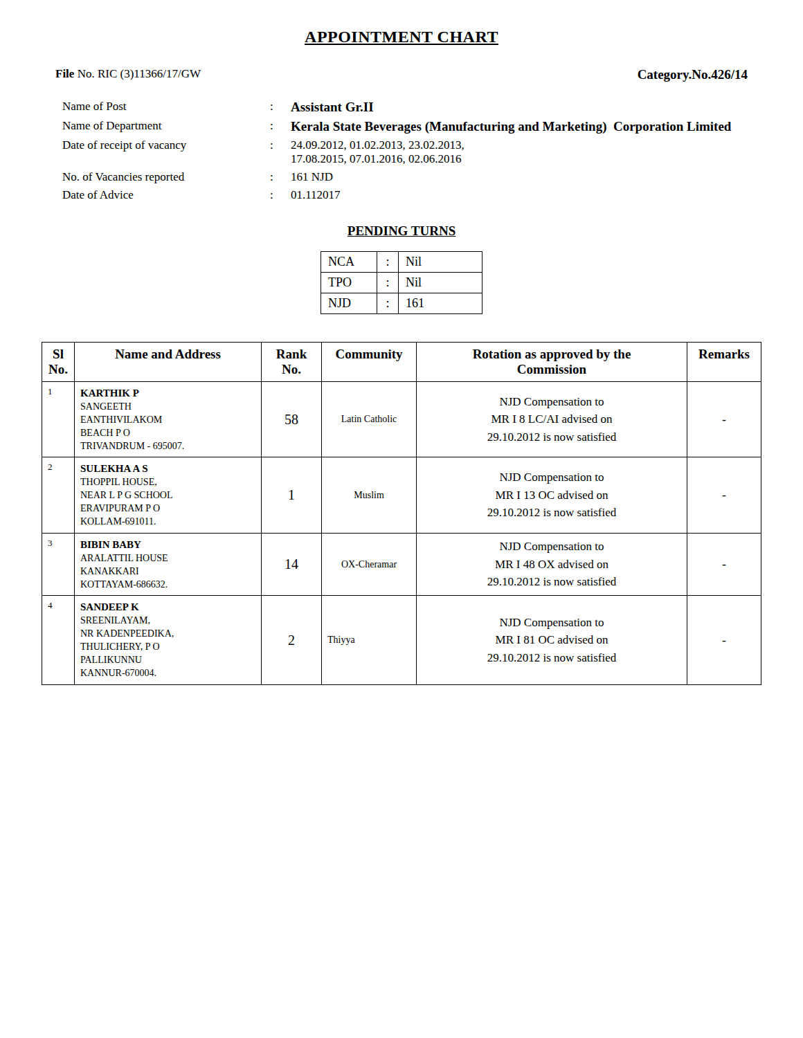APPOINTMENT CHART
File No. RIC (3)11366/17/GW
Category.No.426/14
| Name of Post | : | Assistant Gr.II |
| Name of Department | : | Kerala State Beverages (Manufacturing and Marketing) Corporation Limited |
| Date of receipt of vacancy | : | 24.09.2012, 01.02.2013, 23.02.2013, 17.08.2015, 07.01.2016, 02.06.2016 |
| No. of Vacancies reported | : | 161 NJD |
| Date of Advice | : | 01.112017 |
PENDING TURNS
| NCA | : | Nil |
| TPO | : | Nil |
| NJD | : | 161 |
| Sl No. | Name and Address | Rank No. | Community | Rotation as approved by the Commission | Remarks |
| --- | --- | --- | --- | --- | --- |
| 1 | KARTHIK P SANGEETH EANTHIVILAKOM BEACH P O TRIVANDRUM - 695007. | 58 | Latin Catholic | NJD Compensation to MR I 8 LC/AI advised on 29.10.2012 is now satisfied | - |
| 2 | SULEKHA A S THOPPIL HOUSE, NEAR L P G SCHOOL ERAVIPURAM P O KOLLAM-691011. | 1 | Muslim | NJD Compensation to MR I 13 OC advised on 29.10.2012 is now satisfied | - |
| 3 | BIBIN BABY ARALATTIL HOUSE KANAKKARI KOTTAYAM-686632. | 14 | OX-Cheramar | NJD Compensation to MR I 48 OX advised on 29.10.2012 is now satisfied | - |
| 4 | SANDEEP K SREENILAYAM, NR KADENPEEDIKA, THULICHERY, P O PALLIKUNNU KANNUR-670004. | 2 | Thiyya | NJD Compensation to MR I 81 OC advised on 29.10.2012 is now satisfied | - |